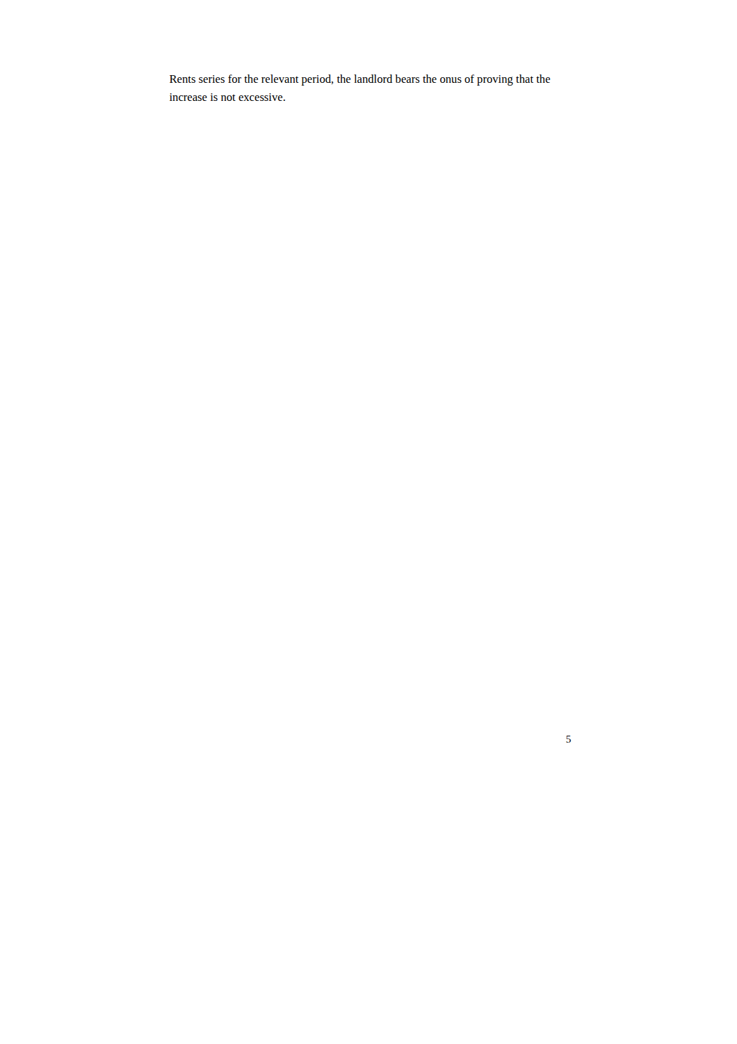Rents series for the relevant period, the landlord bears the onus of proving that the increase is not excessive.
5